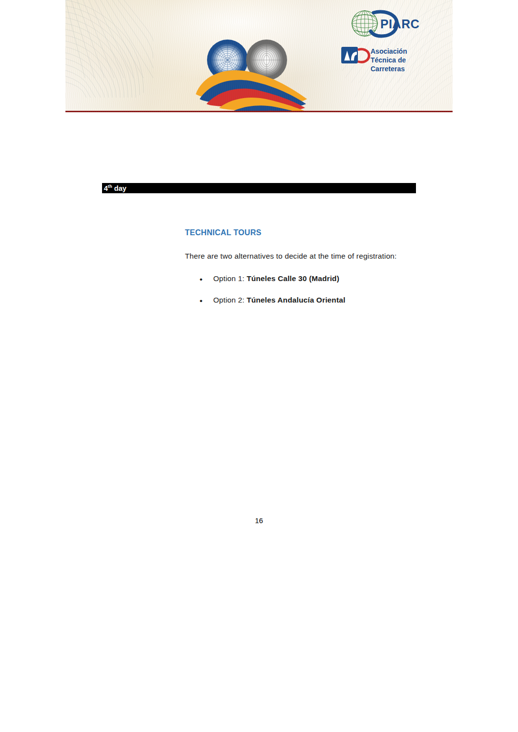PIARC
Asociación Técnica de Carreteras
4th day
TECHNICAL TOURS
There are two alternatives to decide at the time of registration:
Option 1: Túneles Calle 30 (Madrid)
Option 2: Túneles Andalucía Oriental
16